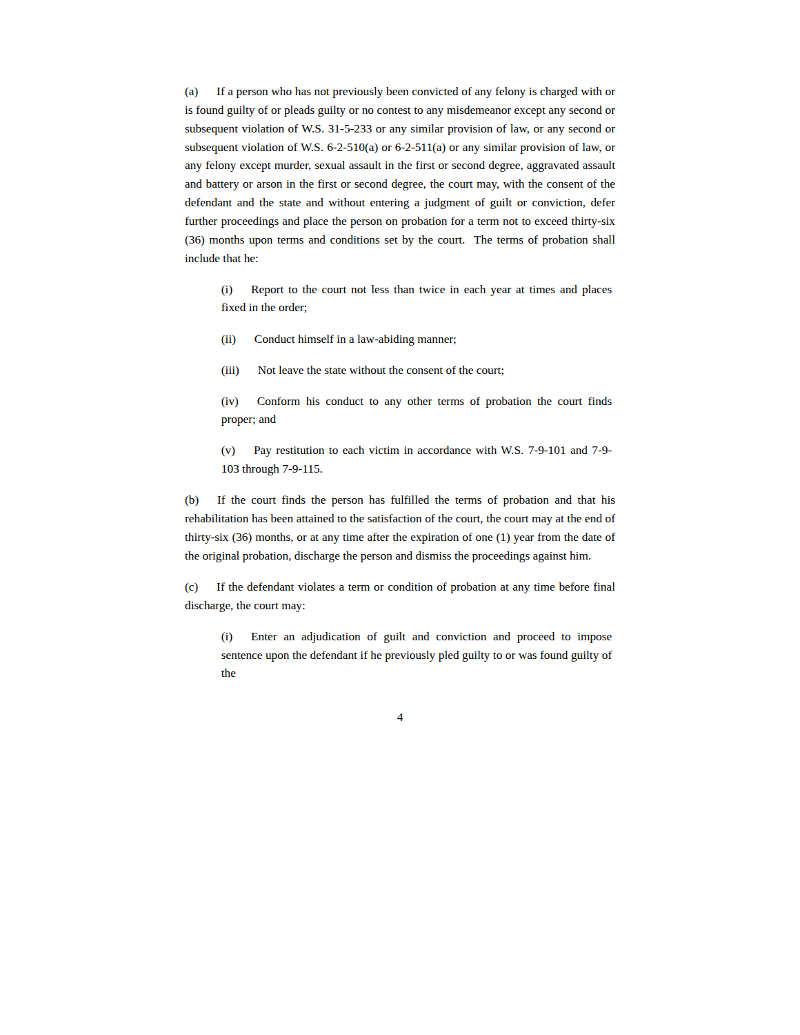(a) If a person who has not previously been convicted of any felony is charged with or is found guilty of or pleads guilty or no contest to any misdemeanor except any second or subsequent violation of W.S. 31-5-233 or any similar provision of law, or any second or subsequent violation of W.S. 6-2-510(a) or 6-2-511(a) or any similar provision of law, or any felony except murder, sexual assault in the first or second degree, aggravated assault and battery or arson in the first or second degree, the court may, with the consent of the defendant and the state and without entering a judgment of guilt or conviction, defer further proceedings and place the person on probation for a term not to exceed thirty-six (36) months upon terms and conditions set by the court. The terms of probation shall include that he:
(i) Report to the court not less than twice in each year at times and places fixed in the order;
(ii) Conduct himself in a law-abiding manner;
(iii) Not leave the state without the consent of the court;
(iv) Conform his conduct to any other terms of probation the court finds proper; and
(v) Pay restitution to each victim in accordance with W.S. 7-9-101 and 7-9-103 through 7-9-115.
(b) If the court finds the person has fulfilled the terms of probation and that his rehabilitation has been attained to the satisfaction of the court, the court may at the end of thirty-six (36) months, or at any time after the expiration of one (1) year from the date of the original probation, discharge the person and dismiss the proceedings against him.
(c) If the defendant violates a term or condition of probation at any time before final discharge, the court may:
(i) Enter an adjudication of guilt and conviction and proceed to impose sentence upon the defendant if he previously pled guilty to or was found guilty of the
4